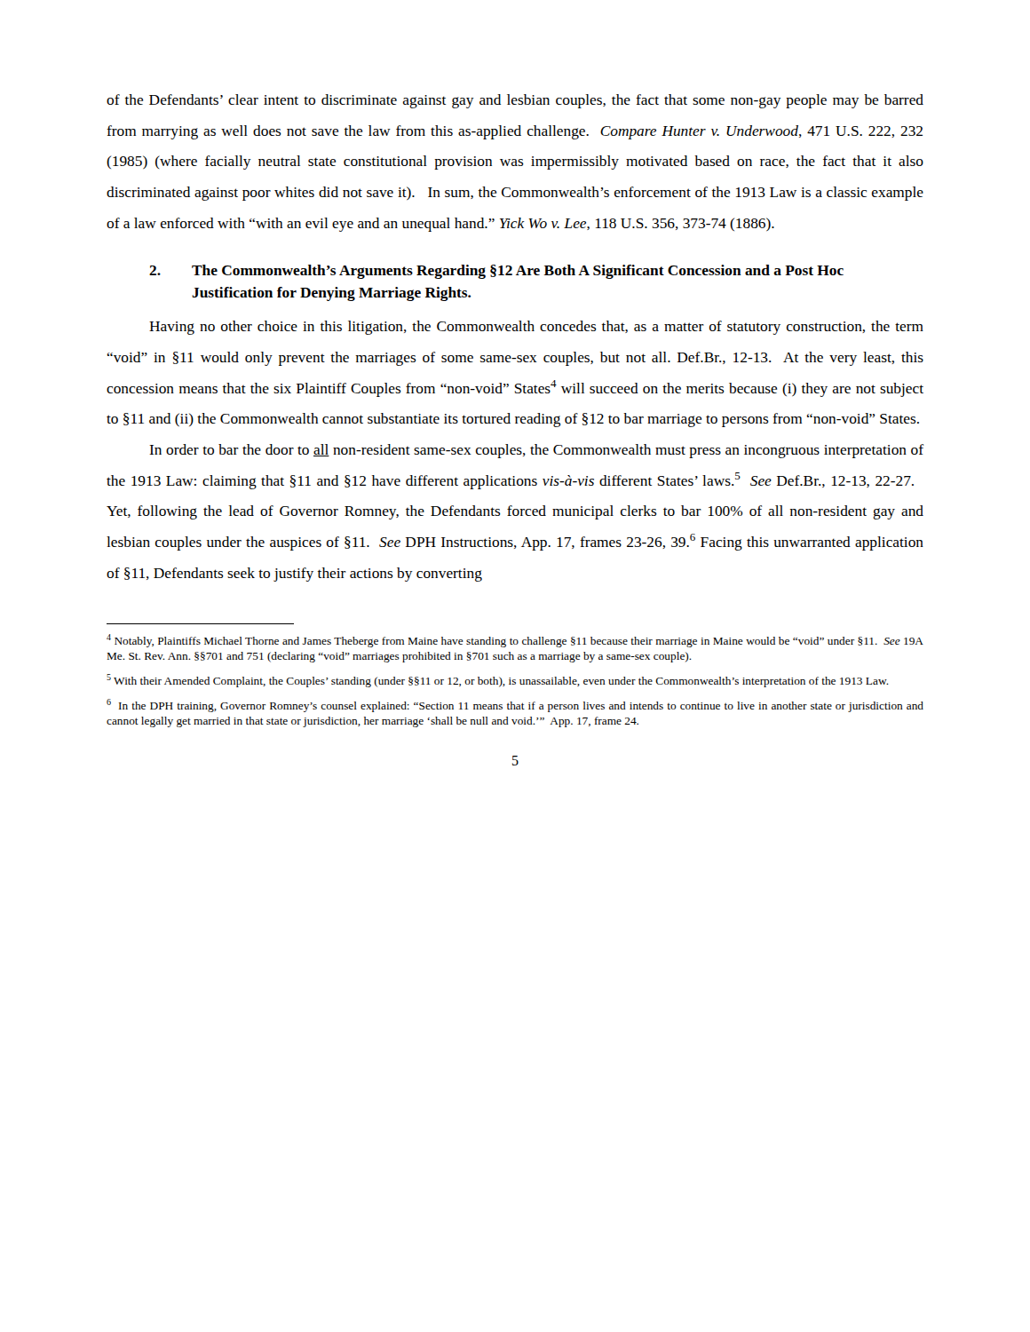of the Defendants’ clear intent to discriminate against gay and lesbian couples, the fact that some non-gay people may be barred from marrying as well does not save the law from this as-applied challenge. Compare Hunter v. Underwood, 471 U.S. 222, 232 (1985) (where facially neutral state constitutional provision was impermissibly motivated based on race, the fact that it also discriminated against poor whites did not save it). In sum, the Commonwealth’s enforcement of the 1913 Law is a classic example of a law enforced with “with an evil eye and an unequal hand.” Yick Wo v. Lee, 118 U.S. 356, 373-74 (1886).
2.
The Commonwealth’s Arguments Regarding §12 Are Both A Significant Concession and a Post Hoc Justification for Denying Marriage Rights.
Having no other choice in this litigation, the Commonwealth concedes that, as a matter of statutory construction, the term “void” in §11 would only prevent the marriages of some same-sex couples, but not all. Def.Br., 12-13. At the very least, this concession means that the six Plaintiff Couples from “non-void” States4 will succeed on the merits because (i) they are not subject to §11 and (ii) the Commonwealth cannot substantiate its tortured reading of §12 to bar marriage to persons from “non-void” States.
In order to bar the door to all non-resident same-sex couples, the Commonwealth must press an incongruous interpretation of the 1913 Law: claiming that §11 and §12 have different applications vis-à-vis different States’ laws.5 See Def.Br., 12-13, 22-27. Yet, following the lead of Governor Romney, the Defendants forced municipal clerks to bar 100% of all non-resident gay and lesbian couples under the auspices of §11. See DPH Instructions, App. 17, frames 23-26, 39.6 Facing this unwarranted application of §11, Defendants seek to justify their actions by converting
4 Notably, Plaintiffs Michael Thorne and James Theberge from Maine have standing to challenge §11 because their marriage in Maine would be “void” under §11. See 19A Me. St. Rev. Ann. §§701 and 751 (declaring “void” marriages prohibited in §701 such as a marriage by a same-sex couple).
5 With their Amended Complaint, the Couples’ standing (under §§11 or 12, or both), is unassailable, even under the Commonwealth’s interpretation of the 1913 Law.
6 In the DPH training, Governor Romney’s counsel explained: “Section 11 means that if a person lives and intends to continue to live in another state or jurisdiction and cannot legally get married in that state or jurisdiction, her marriage ‘shall be null and void.’” App. 17, frame 24.
5